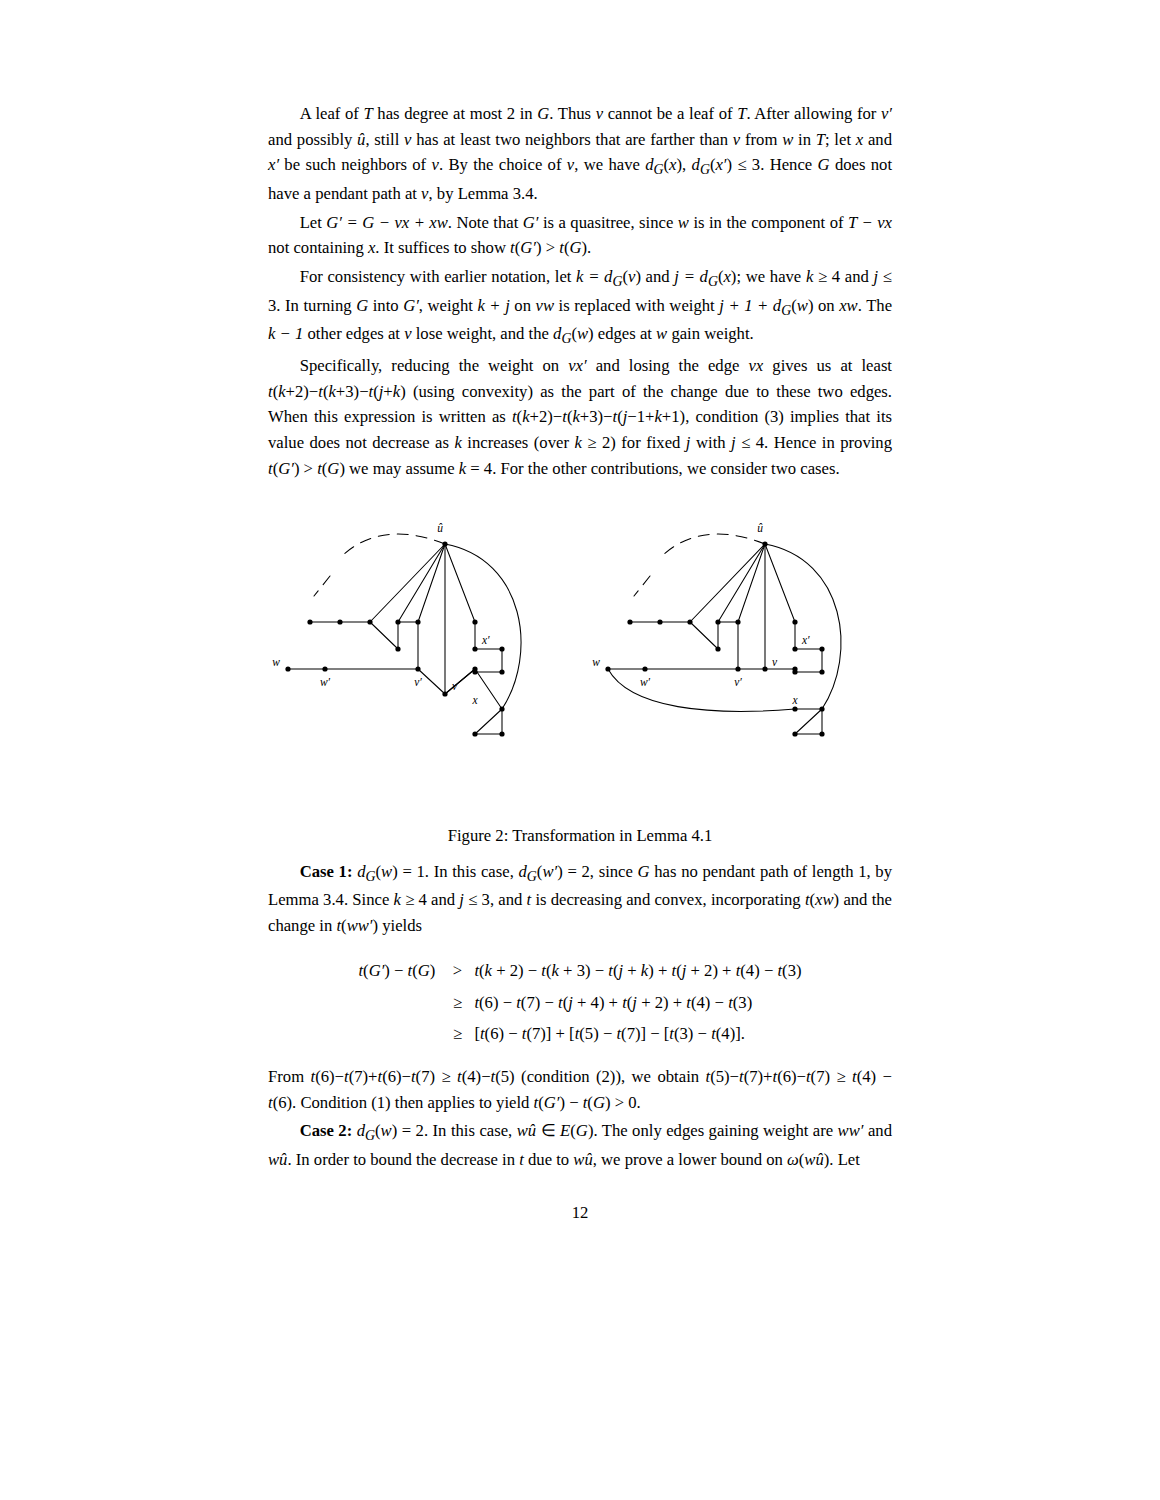A leaf of T has degree at most 2 in G. Thus v cannot be a leaf of T. After allowing for v′ and possibly û, still v has at least two neighbors that are farther than v from w in T; let x and x′ be such neighbors of v. By the choice of v, we have dG(x), dG(x′) ≤ 3. Hence G does not have a pendant path at v, by Lemma 3.4.
Let G′ = G − vx + xw. Note that G′ is a quasitree, since w is in the component of T − vx not containing x. It suffices to show t(G′) > t(G).
For consistency with earlier notation, let k = dG(v) and j = dG(x); we have k ≥ 4 and j ≤ 3. In turning G into G′, weight k + j on vw is replaced with weight j + 1 + dG(w) on xw. The k − 1 other edges at v lose weight, and the dG(w) edges at w gain weight.
Specifically, reducing the weight on vx′ and losing the edge vx gives us at least t(k+2)−t(k+3)−t(j+k) (using convexity) as the part of the change due to these two edges. When this expression is written as t(k+2)−t(k+3)−t(j−1+k+1), condition (3) implies that its value does not decrease as k increases (over k ≥ 2) for fixed j with j ≤ 4. Hence in proving t(G′) > t(G) we may assume k = 4. For the other contributions, we consider two cases.
û w w′ v′ v x′ x û w w′ v′ v x′ x
Figure 2: Transformation in Lemma 4.1
Case 1: dG(w) = 1. In this case, dG(w′) = 2, since G has no pendant path of length 1, by Lemma 3.4. Since k ≥ 4 and j ≤ 3, and t is decreasing and convex, incorporating t(xw) and the change in t(ww′) yields
| t ( G′ ) − t ( G ) | > | t ( k + 2) − t ( k + 3) − t ( j + k ) + t ( j + 2) + t (4) − t (3) |
| | ≥ | t (6) − t (7) − t ( j + 4) + t ( j + 2) + t (4) − t (3) |
| | ≥ | [ t (6) − t (7)] + [ t (5) − t (7)] − [ t (3) − t (4)]. |
From t(6)−t(7)+t(6)−t(7) ≥ t(4)−t(5) (condition (2)), we obtain t(5)−t(7)+t(6)−t(7) ≥ t(4) − t(6). Condition (1) then applies to yield t(G′) − t(G) > 0.
Case 2: dG(w) = 2. In this case, wû ∈ E(G). The only edges gaining weight are ww′ and wû. In order to bound the decrease in t due to wû, we prove a lower bound on ω(wû). Let
12